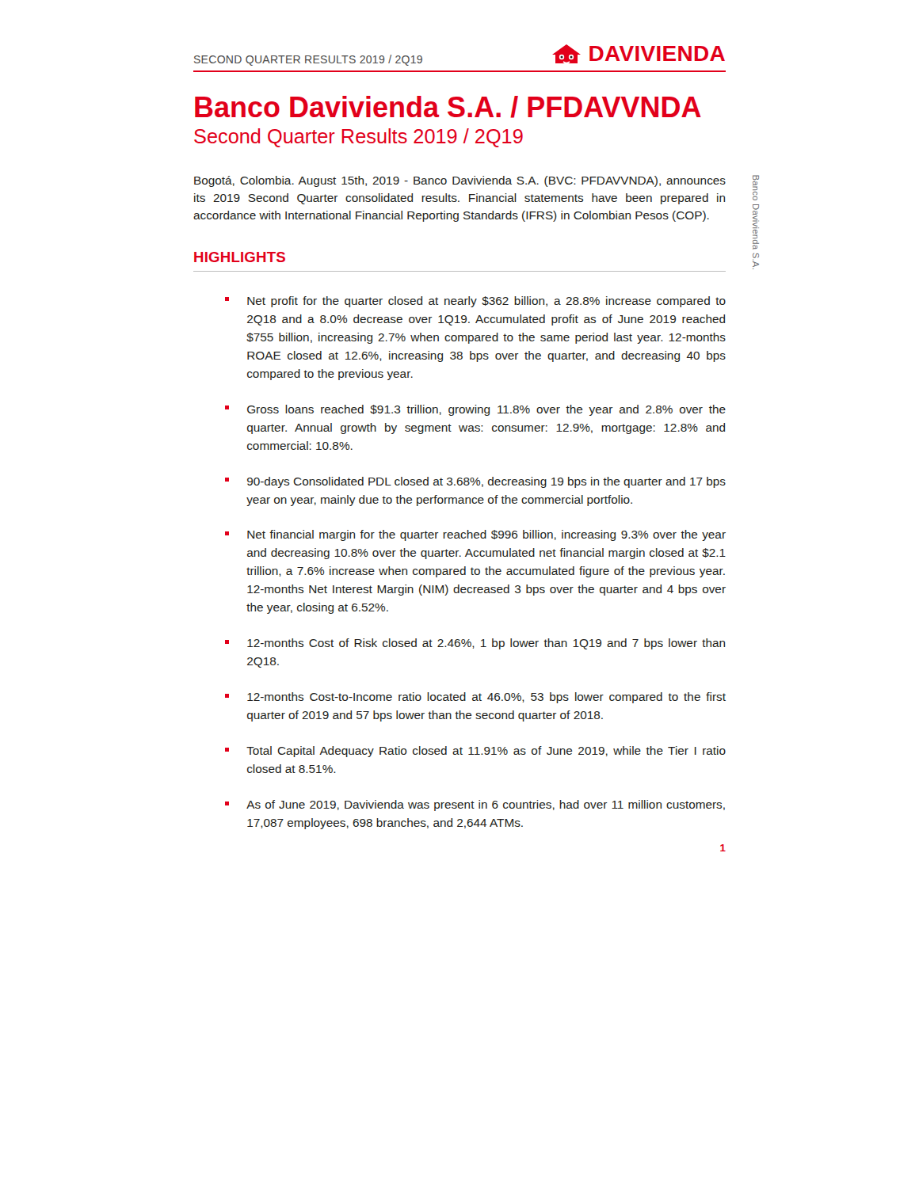SECOND QUARTER RESULTS 2019 / 2Q19
DAVIVIENDA
Banco Davivienda S.A. / PFDAVVNDA
Second Quarter Results 2019 / 2Q19
Bogotá, Colombia. August 15th, 2019 - Banco Davivienda S.A. (BVC: PFDAVVNDA), announces its 2019 Second Quarter consolidated results. Financial statements have been prepared in accordance with International Financial Reporting Standards (IFRS) in Colombian Pesos (COP).
HIGHLIGHTS
Net profit for the quarter closed at nearly $362 billion, a 28.8% increase compared to 2Q18 and a 8.0% decrease over 1Q19. Accumulated profit as of June 2019 reached $755 billion, increasing 2.7% when compared to the same period last year. 12-months ROAE closed at 12.6%, increasing 38 bps over the quarter, and decreasing 40 bps compared to the previous year.
Gross loans reached $91.3 trillion, growing 11.8% over the year and 2.8% over the quarter. Annual growth by segment was: consumer: 12.9%, mortgage: 12.8% and commercial: 10.8%.
90-days Consolidated PDL closed at 3.68%, decreasing 19 bps in the quarter and 17 bps year on year, mainly due to the performance of the commercial portfolio.
Net financial margin for the quarter reached $996 billion, increasing 9.3% over the year and decreasing 10.8% over the quarter. Accumulated net financial margin closed at $2.1 trillion, a 7.6% increase when compared to the accumulated figure of the previous year. 12-months Net Interest Margin (NIM) decreased 3 bps over the quarter and 4 bps over the year, closing at 6.52%.
12-months Cost of Risk closed at 2.46%, 1 bp lower than 1Q19 and 7 bps lower than 2Q18.
12-months Cost-to-Income ratio located at 46.0%, 53 bps lower compared to the first quarter of 2019 and 57 bps lower than the second quarter of 2018.
Total Capital Adequacy Ratio closed at 11.91% as of June 2019, while the Tier I ratio closed at 8.51%.
As of June 2019, Davivienda was present in 6 countries, had over 11 million customers, 17,087 employees, 698 branches, and 2,644 ATMs.
Banco Davivienda S.A.
1